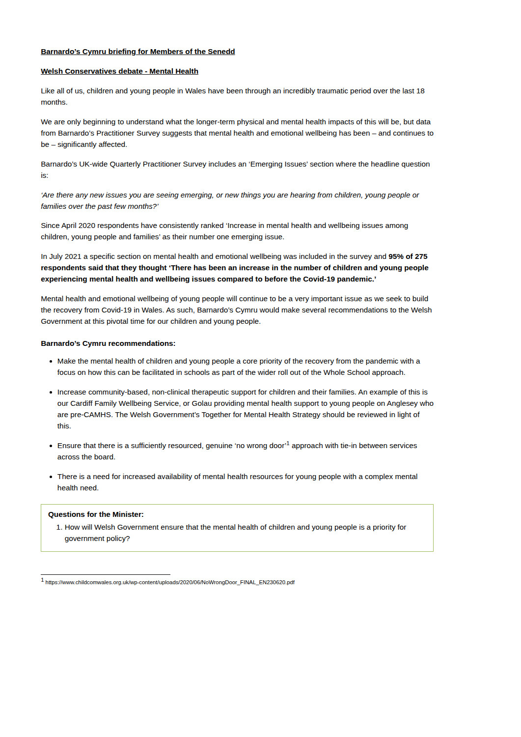Barnardo’s Cymru briefing for Members of the Senedd
Welsh Conservatives debate - Mental Health
Like all of us, children and young people in Wales have been through an incredibly traumatic period over the last 18 months.
We are only beginning to understand what the longer-term physical and mental health impacts of this will be, but data from Barnardo’s Practitioner Survey suggests that mental health and emotional wellbeing has been – and continues to be – significantly affected.
Barnardo’s UK-wide Quarterly Practitioner Survey includes an ‘Emerging Issues’ section where the headline question is:
‘Are there any new issues you are seeing emerging, or new things you are hearing from children, young people or families over the past few months?’
Since April 2020 respondents have consistently ranked ‘Increase in mental health and wellbeing issues among children, young people and families’ as their number one emerging issue.
In July 2021 a specific section on mental health and emotional wellbeing was included in the survey and 95% of 275 respondents said that they thought ‘There has been an increase in the number of children and young people experiencing mental health and wellbeing issues compared to before the Covid-19 pandemic.’
Mental health and emotional wellbeing of young people will continue to be a very important issue as we seek to build the recovery from Covid-19 in Wales. As such, Barnardo’s Cymru would make several recommendations to the Welsh Government at this pivotal time for our children and young people.
Barnardo’s Cymru recommendations:
Make the mental health of children and young people a core priority of the recovery from the pandemic with a focus on how this can be facilitated in schools as part of the wider roll out of the Whole School approach.
Increase community-based, non-clinical therapeutic support for children and their families. An example of this is our Cardiff Family Wellbeing Service, or Golau providing mental health support to young people on Anglesey who are pre-CAMHS. The Welsh Government’s Together for Mental Health Strategy should be reviewed in light of this.
Ensure that there is a sufficiently resourced, genuine ‘no wrong door’1 approach with tie-in between services across the board.
There is a need for increased availability of mental health resources for young people with a complex mental health need.
Questions for the Minister:
How will Welsh Government ensure that the mental health of children and young people is a priority for government policy?
1 https://www.childcomwales.org.uk/wp-content/uploads/2020/06/NoWrongDoor_FINAL_EN230620.pdf